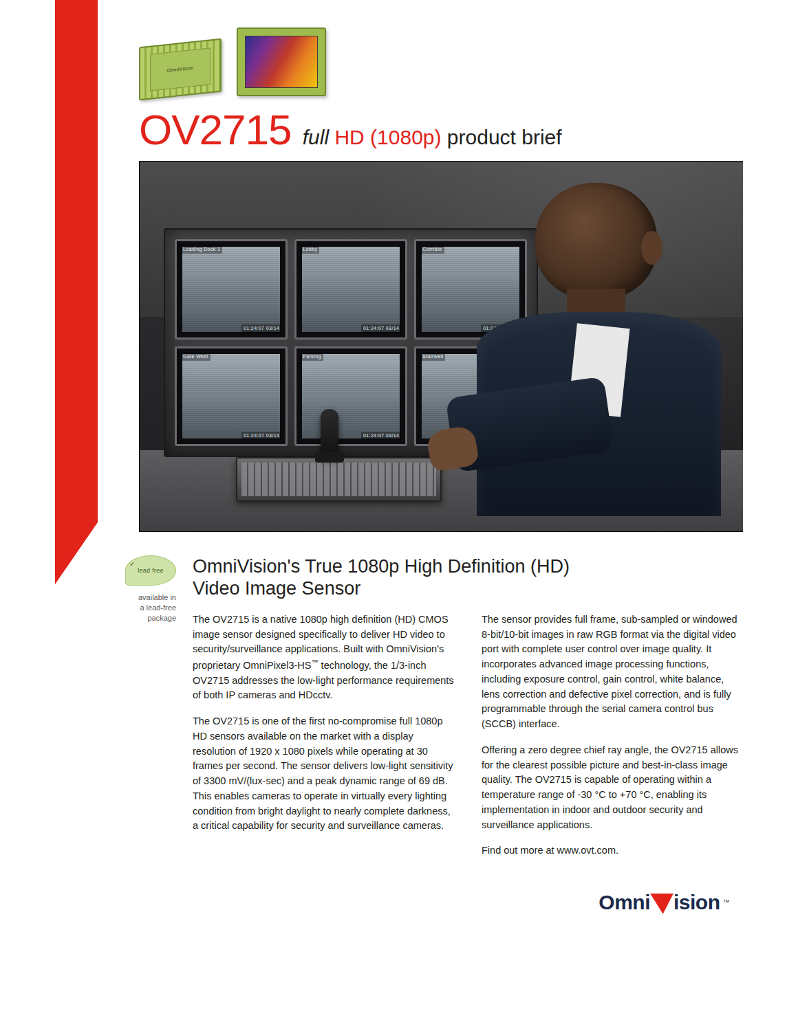OV2715 full HD (1080p) product brief
Loading Dock 1
01:24:07 03/14
Lobby
01:24:07 03/14
Corridor
01:24:07 03/14
Gate West
01:24:07 03/14
Parking
01:24:07 03/14
Stairwell
01:24:07 03/14
lead free
available in
a lead-free
package
OmniVision's True 1080p High Definition (HD)
Video Image Sensor
The OV2715 is a native 1080p high definition (HD) CMOS image sensor designed specifically to deliver HD video to security/surveillance applications. Built with OmniVision's proprietary OmniPixel3-HS™ technology, the 1/3-inch OV2715 addresses the low-light performance requirements of both IP cameras and HDcctv.
The OV2715 is one of the first no-compromise full 1080p HD sensors available on the market with a display resolution of 1920 x 1080 pixels while operating at 30 frames per second. The sensor delivers low-light sensitivity of 3300 mV/(lux-sec) and a peak dynamic range of 69 dB. This enables cameras to operate in virtually every lighting condition from bright daylight to nearly complete darkness, a critical capability for security and surveillance cameras.
The sensor provides full frame, sub-sampled or windowed 8-bit/10-bit images in raw RGB format via the digital video port with complete user control over image quality. It incorporates advanced image processing functions, including exposure control, gain control, white balance, lens correction and defective pixel correction, and is fully programmable through the serial camera control bus (SCCB) interface.
Offering a zero degree chief ray angle, the OV2715 allows for the clearest possible picture and best-in-class image quality. The OV2715 is capable of operating within a temperature range of -30 °C to +70 °C, enabling its implementation in indoor and outdoor security and surveillance applications.
Find out more at www.ovt.com.
Omni ision™